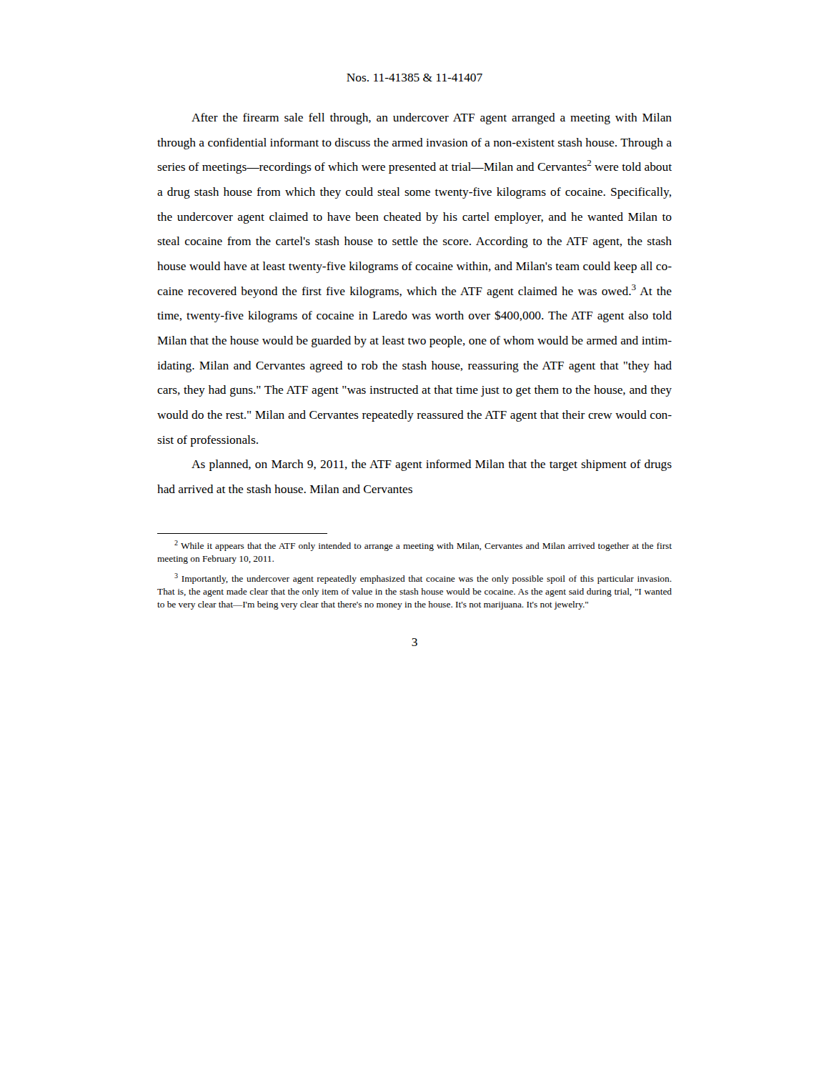Nos. 11-41385 & 11-41407
After the firearm sale fell through, an undercover ATF agent arranged a meeting with Milan through a confidential informant to discuss the armed invasion of a non-existent stash house. Through a series of meetings—recordings of which were presented at trial—Milan and Cervantes2 were told about a drug stash house from which they could steal some twenty-five kilograms of cocaine. Specifically, the undercover agent claimed to have been cheated by his cartel employer, and he wanted Milan to steal cocaine from the cartel's stash house to settle the score. According to the ATF agent, the stash house would have at least twenty-five kilograms of cocaine within, and Milan's team could keep all cocaine recovered beyond the first five kilograms, which the ATF agent claimed he was owed.3 At the time, twenty-five kilograms of cocaine in Laredo was worth over $400,000. The ATF agent also told Milan that the house would be guarded by at least two people, one of whom would be armed and intimidating. Milan and Cervantes agreed to rob the stash house, reassuring the ATF agent that "they had cars, they had guns." The ATF agent "was instructed at that time just to get them to the house, and they would do the rest." Milan and Cervantes repeatedly reassured the ATF agent that their crew would consist of professionals.
As planned, on March 9, 2011, the ATF agent informed Milan that the target shipment of drugs had arrived at the stash house. Milan and Cervantes
2 While it appears that the ATF only intended to arrange a meeting with Milan, Cervantes and Milan arrived together at the first meeting on February 10, 2011.
3 Importantly, the undercover agent repeatedly emphasized that cocaine was the only possible spoil of this particular invasion. That is, the agent made clear that the only item of value in the stash house would be cocaine. As the agent said during trial, "I wanted to be very clear that—I'm being very clear that there's no money in the house. It's not marijuana. It's not jewelry."
3